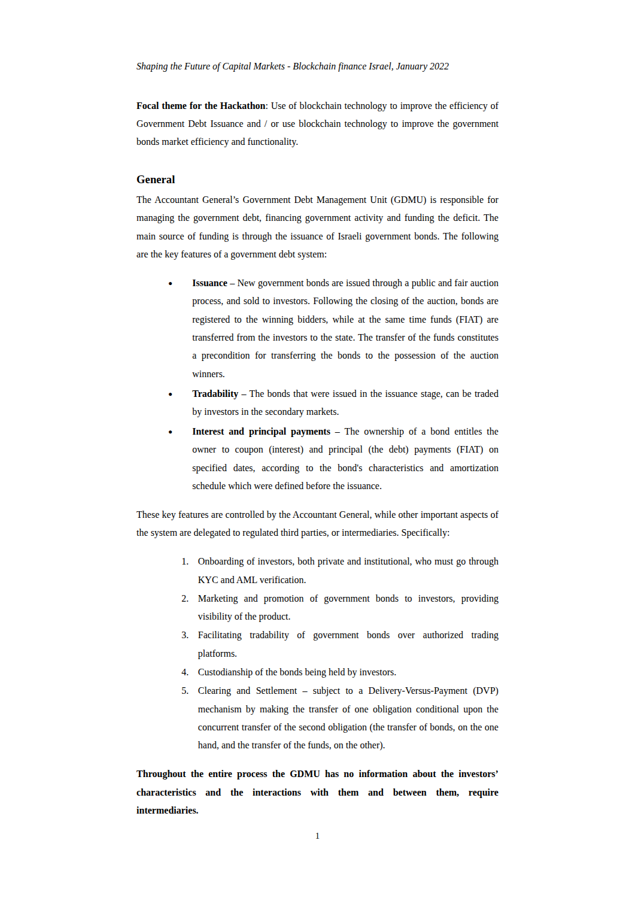Shaping the Future of Capital Markets - Blockchain finance Israel, January 2022
Focal theme for the Hackathon: Use of blockchain technology to improve the efficiency of Government Debt Issuance and / or use blockchain technology to improve the government bonds market efficiency and functionality.
General
The Accountant General’s Government Debt Management Unit (GDMU) is responsible for managing the government debt, financing government activity and funding the deficit. The main source of funding is through the issuance of Israeli government bonds. The following are the key features of a government debt system:
Issuance – New government bonds are issued through a public and fair auction process, and sold to investors. Following the closing of the auction, bonds are registered to the winning bidders, while at the same time funds (FIAT) are transferred from the investors to the state. The transfer of the funds constitutes a precondition for transferring the bonds to the possession of the auction winners.
Tradability – The bonds that were issued in the issuance stage, can be traded by investors in the secondary markets.
Interest and principal payments – The ownership of a bond entitles the owner to coupon (interest) and principal (the debt) payments (FIAT) on specified dates, according to the bond's characteristics and amortization schedule which were defined before the issuance.
These key features are controlled by the Accountant General, while other important aspects of the system are delegated to regulated third parties, or intermediaries. Specifically:
Onboarding of investors, both private and institutional, who must go through KYC and AML verification.
Marketing and promotion of government bonds to investors, providing visibility of the product.
Facilitating tradability of government bonds over authorized trading platforms.
Custodianship of the bonds being held by investors.
Clearing and Settlement – subject to a Delivery-Versus-Payment (DVP) mechanism by making the transfer of one obligation conditional upon the concurrent transfer of the second obligation (the transfer of bonds, on the one hand, and the transfer of the funds, on the other).
Throughout the entire process the GDMU has no information about the investors’ characteristics and the interactions with them and between them, require intermediaries.
1